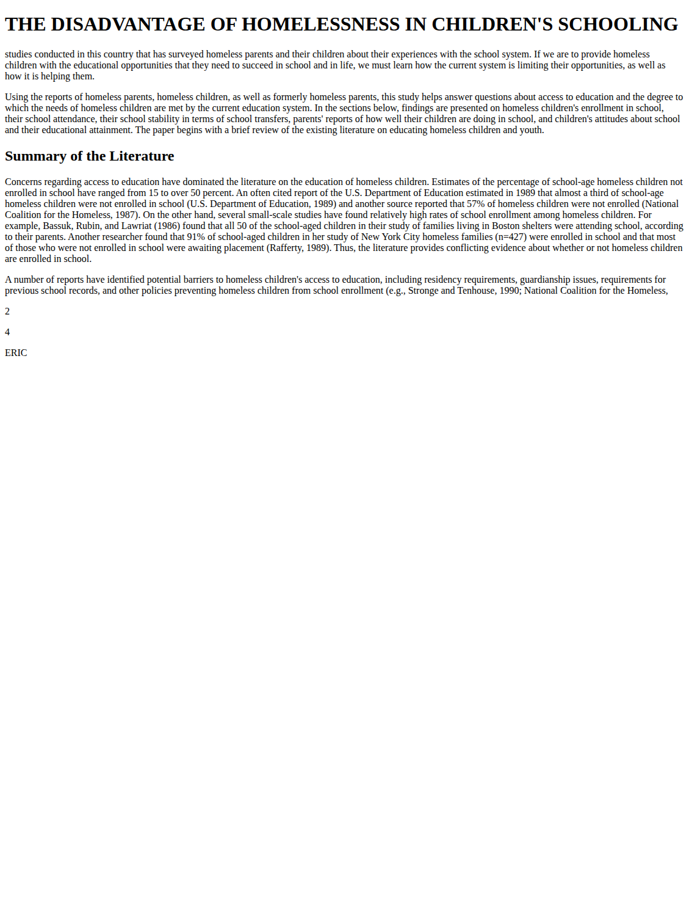THE DISADVANTAGE OF HOMELESSNESS IN CHILDREN'S SCHOOLING
studies conducted in this country that has surveyed homeless parents and their children about their experiences with the school system. If we are to provide homeless children with the educational opportunities that they need to succeed in school and in life, we must learn how the current system is limiting their opportunities, as well as how it is helping them.
Using the reports of homeless parents, homeless children, as well as formerly homeless parents, this study helps answer questions about access to education and the degree to which the needs of homeless children are met by the current education system. In the sections below, findings are presented on homeless children's enrollment in school, their school attendance, their school stability in terms of school transfers, parents' reports of how well their children are doing in school, and children's attitudes about school and their educational attainment. The paper begins with a brief review of the existing literature on educating homeless children and youth.
Summary of the Literature
Concerns regarding access to education have dominated the literature on the education of homeless children. Estimates of the percentage of school-age homeless children not enrolled in school have ranged from 15 to over 50 percent. An often cited report of the U.S. Department of Education estimated in 1989 that almost a third of school-age homeless children were not enrolled in school (U.S. Department of Education, 1989) and another source reported that 57% of homeless children were not enrolled (National Coalition for the Homeless, 1987). On the other hand, several small-scale studies have found relatively high rates of school enrollment among homeless children. For example, Bassuk, Rubin, and Lawriat (1986) found that all 50 of the school-aged children in their study of families living in Boston shelters were attending school, according to their parents. Another researcher found that 91% of school-aged children in her study of New York City homeless families (n=427) were enrolled in school and that most of those who were not enrolled in school were awaiting placement (Rafferty, 1989). Thus, the literature provides conflicting evidence about whether or not homeless children are enrolled in school.
A number of reports have identified potential barriers to homeless children's access to education, including residency requirements, guardianship issues, requirements for previous school records, and other policies preventing homeless children from school enrollment (e.g., Stronge and Tenhouse, 1990; National Coalition for the Homeless,
2
4
ERIC